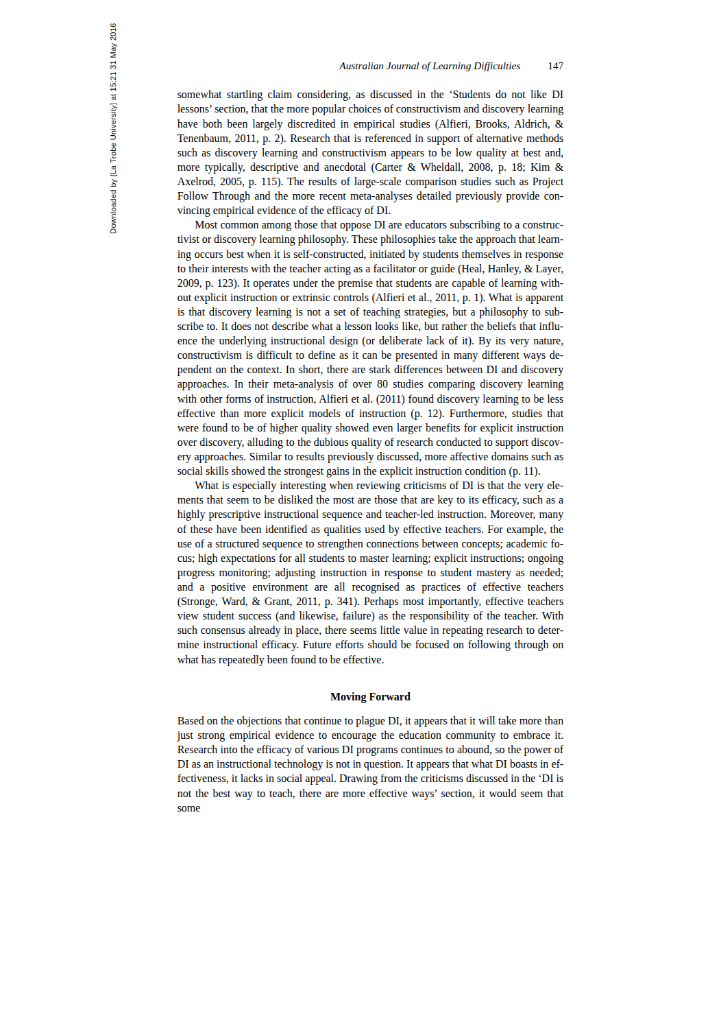Downloaded by [La Trobe University] at 15:21 31 May 2016
Australian Journal of Learning Difficulties 147
somewhat startling claim considering, as discussed in the ‘Students do not like DI lessons’ section, that the more popular choices of constructivism and discovery learning have both been largely discredited in empirical studies (Alfieri, Brooks, Aldrich, & Tenenbaum, 2011, p. 2). Research that is referenced in support of alternative methods such as discovery learning and constructivism appears to be low quality at best and, more typically, descriptive and anecdotal (Carter & Wheldall, 2008, p. 18; Kim & Axelrod, 2005, p. 115). The results of large-scale comparison studies such as Project Follow Through and the more recent meta-analyses detailed previously provide convincing empirical evidence of the efficacy of DI.
Most common among those that oppose DI are educators subscribing to a constructivist or discovery learning philosophy. These philosophies take the approach that learning occurs best when it is self-constructed, initiated by students themselves in response to their interests with the teacher acting as a facilitator or guide (Heal, Hanley, & Layer, 2009, p. 123). It operates under the premise that students are capable of learning without explicit instruction or extrinsic controls (Alfieri et al., 2011, p. 1). What is apparent is that discovery learning is not a set of teaching strategies, but a philosophy to subscribe to. It does not describe what a lesson looks like, but rather the beliefs that influence the underlying instructional design (or deliberate lack of it). By its very nature, constructivism is difficult to define as it can be presented in many different ways dependent on the context. In short, there are stark differences between DI and discovery approaches. In their meta-analysis of over 80 studies comparing discovery learning with other forms of instruction, Alfieri et al. (2011) found discovery learning to be less effective than more explicit models of instruction (p. 12). Furthermore, studies that were found to be of higher quality showed even larger benefits for explicit instruction over discovery, alluding to the dubious quality of research conducted to support discovery approaches. Similar to results previously discussed, more affective domains such as social skills showed the strongest gains in the explicit instruction condition (p. 11).
What is especially interesting when reviewing criticisms of DI is that the very elements that seem to be disliked the most are those that are key to its efficacy, such as a highly prescriptive instructional sequence and teacher-led instruction. Moreover, many of these have been identified as qualities used by effective teachers. For example, the use of a structured sequence to strengthen connections between concepts; academic focus; high expectations for all students to master learning; explicit instructions; ongoing progress monitoring; adjusting instruction in response to student mastery as needed; and a positive environment are all recognised as practices of effective teachers (Stronge, Ward, & Grant, 2011, p. 341). Perhaps most importantly, effective teachers view student success (and likewise, failure) as the responsibility of the teacher. With such consensus already in place, there seems little value in repeating research to determine instructional efficacy. Future efforts should be focused on following through on what has repeatedly been found to be effective.
Moving Forward
Based on the objections that continue to plague DI, it appears that it will take more than just strong empirical evidence to encourage the education community to embrace it. Research into the efficacy of various DI programs continues to abound, so the power of DI as an instructional technology is not in question. It appears that what DI boasts in effectiveness, it lacks in social appeal. Drawing from the criticisms discussed in the ‘DI is not the best way to teach, there are more effective ways’ section, it would seem that some